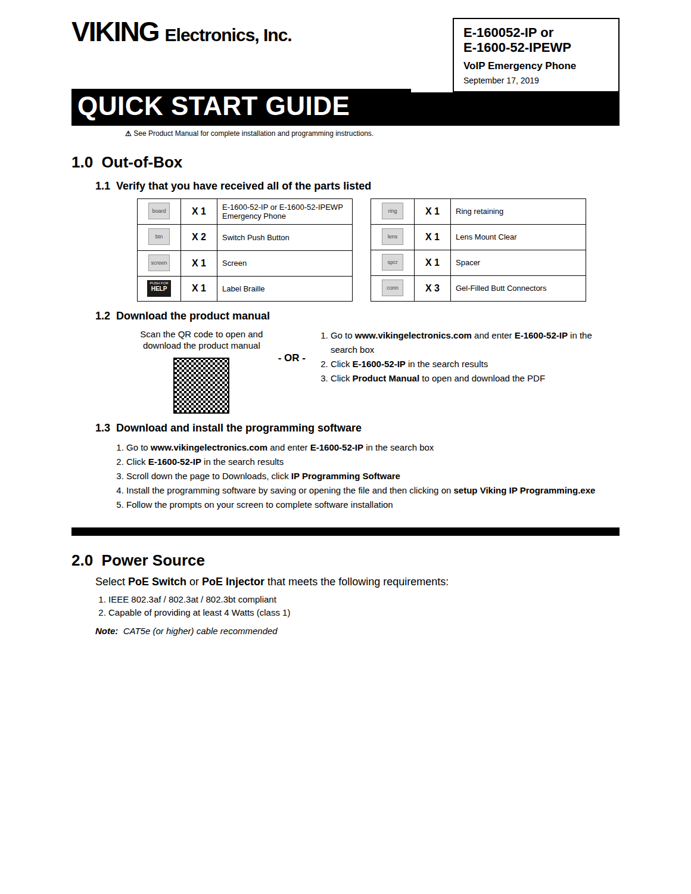VIKING Electronics, Inc.
E-160052-IP or
E-1600-52-IPEWP
VoIP Emergency Phone
September 17, 2019
QUICK START GUIDE
⚠ See Product Manual for complete installation and programming instructions.
1.0 Out-of-Box
1.1 Verify that you have received all of the parts listed
| board | X 1 | E-1600-52-IP or E-1600-52-IPEWP Emergency Phone |
| btn | X 2 | Switch Push Button |
| screen | X 1 | Screen |
| PUSH FOR HELP | X 1 | Label Braille |
| ring | X 1 | Ring retaining |
| lens | X 1 | Lens Mount Clear |
| spcr | X 1 | Spacer |
| conn | X 3 | Gel-Filled Butt Connectors |
1.2 Download the product manual
Scan the QR code to open and download the product manual
- OR -
Go to www.vikingelectronics.com and enter E-1600-52-IP in the search box
Click E-1600-52-IP in the search results
Click Product Manual to open and download the PDF
1.3 Download and install the programming software
Go to www.vikingelectronics.com and enter E-1600-52-IP in the search box
Click E-1600-52-IP in the search results
Scroll down the page to Downloads, click IP Programming Software
Install the programming software by saving or opening the file and then clicking on setup Viking IP Programming.exe
Follow the prompts on your screen to complete software installation
2.0 Power Source
Select PoE Switch or PoE Injector that meets the following requirements:
IEEE 802.3af / 802.3at / 802.3bt compliant
Capable of providing at least 4 Watts (class 1)
Note: CAT5e (or higher) cable recommended